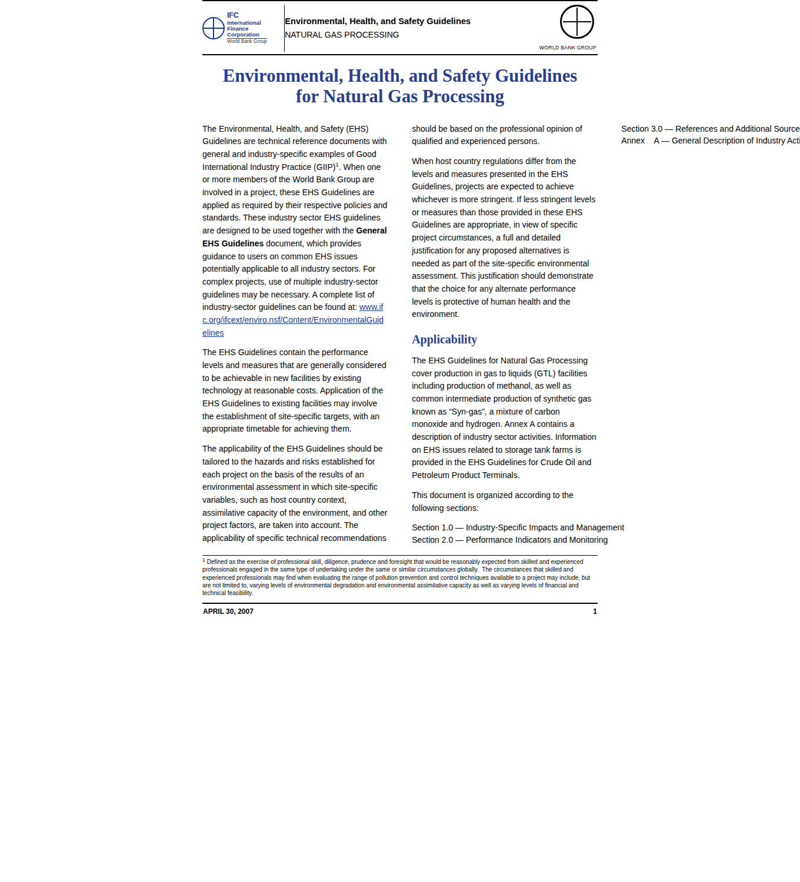| IFC International Finance Corporation World Bank Group | Environmental, Health, and Safety Guidelines NATURAL GAS PROCESSING | WORLD BANK GROUP |
Environmental, Health, and Safety Guidelines
for Natural Gas Processing
The Environmental, Health, and Safety (EHS) Guidelines are technical reference documents with general and industry-specific examples of Good International Industry Practice (GIIP)1. When one or more members of the World Bank Group are involved in a project, these EHS Guidelines are applied as required by their respective policies and standards. These industry sector EHS guidelines are designed to be used together with the General EHS Guidelines document, which provides guidance to users on common EHS issues potentially applicable to all industry sectors. For complex projects, use of multiple industry-sector guidelines may be necessary. A complete list of industry-sector guidelines can be found at: www.ifc.org/ifcext/enviro.nsf/Content/EnvironmentalGuidelines
The EHS Guidelines contain the performance levels and measures that are generally considered to be achievable in new facilities by existing technology at reasonable costs. Application of the EHS Guidelines to existing facilities may involve the establishment of site-specific targets, with an appropriate timetable for achieving them.
The applicability of the EHS Guidelines should be tailored to the hazards and risks established for each project on the basis of the results of an environmental assessment in which site-specific variables, such as host country context, assimilative capacity of the environment, and other project factors, are taken into account. The applicability of specific technical recommendations should be based on the professional opinion of qualified and experienced persons.
When host country regulations differ from the levels and measures presented in the EHS Guidelines, projects are expected to achieve whichever is more stringent. If less stringent levels or measures than those provided in these EHS Guidelines are appropriate, in view of specific project circumstances, a full and detailed justification for any proposed alternatives is needed as part of the site-specific environmental assessment. This justification should demonstrate that the choice for any alternate performance levels is protective of human health and the environment.
Applicability
The EHS Guidelines for Natural Gas Processing cover production in gas to liquids (GTL) facilities including production of methanol, as well as common intermediate production of synthetic gas known as “Syn-gas”, a mixture of carbon monoxide and hydrogen. Annex A contains a description of industry sector activities. Information on EHS issues related to storage tank farms is provided in the EHS Guidelines for Crude Oil and Petroleum Product Terminals.
This document is organized according to the following sections:
Section 1.0 — Industry-Specific Impacts and Management
Section 2.0 — Performance Indicators and Monitoring
Section 3.0 — References and Additional Sources
Annex A — General Description of Industry Activities
1 Defined as the exercise of professional skill, diligence, prudence and foresight that would be reasonably expected from skilled and experienced professionals engaged in the same type of undertaking under the same or similar circumstances globally. The circumstances that skilled and experienced professionals may find when evaluating the range of pollution prevention and control techniques available to a project may include, but are not limited to, varying levels of environmental degradation and environmental assimilative capacity as well as varying levels of financial and technical feasibility.
| APRIL 30, 2007 | 1 |